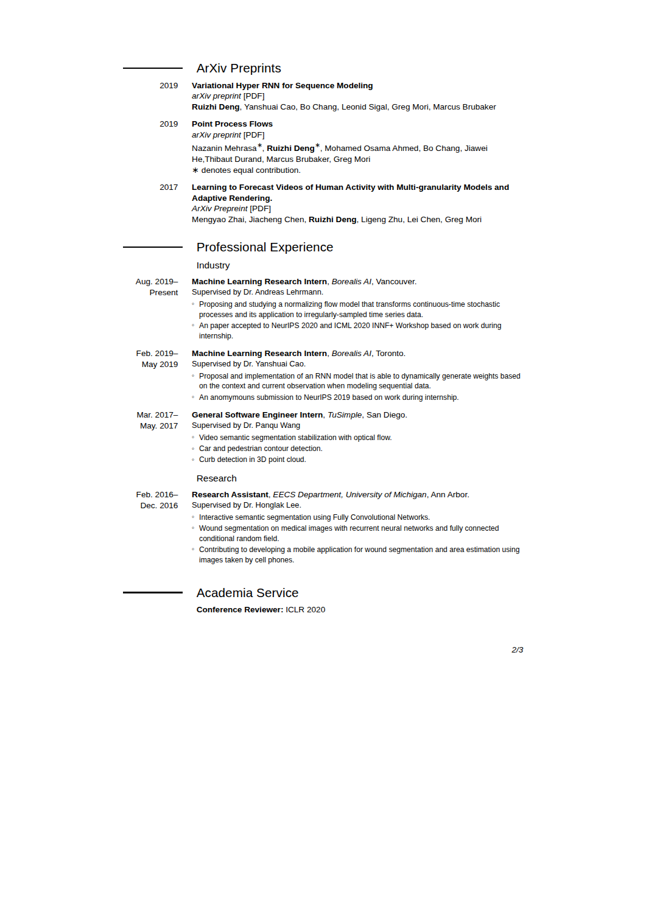ArXiv Preprints
2019
Variational Hyper RNN for Sequence Modeling
arXiv preprint [PDF]
Ruizhi Deng, Yanshuai Cao, Bo Chang, Leonid Sigal, Greg Mori, Marcus Brubaker
2019
Point Process Flows
arXiv preprint [PDF]
Nazanin Mehrasa∗, Ruizhi Deng∗, Mohamed Osama Ahmed, Bo Chang, Jiawei He,Thibaut Durand, Marcus Brubaker, Greg Mori
∗ denotes equal contribution.
2017
Learning to Forecast Videos of Human Activity with Multi-granularity Models and Adaptive Rendering.
ArXiv Prepreint [PDF]
Mengyao Zhai, Jiacheng Chen, Ruizhi Deng, Ligeng Zhu, Lei Chen, Greg Mori
Professional Experience
Industry
Aug. 2019–
Present
Machine Learning Research Intern, Borealis AI, Vancouver.
Supervised by Dr. Andreas Lehrmann.
Proposing and studying a normalizing flow model that transforms continuous-time stochastic processes and its application to irregularly-sampled time series data.
An paper accepted to NeurIPS 2020 and ICML 2020 INNF+ Workshop based on work during internship.
Feb. 2019–
May 2019
Machine Learning Research Intern, Borealis AI, Toronto.
Supervised by Dr. Yanshuai Cao.
Proposal and implementation of an RNN model that is able to dynamically generate weights based on the context and current observation when modeling sequential data.
An anomymouns submission to NeurIPS 2019 based on work during internship.
Mar. 2017–
May. 2017
General Software Engineer Intern, TuSimple, San Diego.
Supervised by Dr. Panqu Wang
Video semantic segmentation stabilization with optical flow.
Car and pedestrian contour detection.
Curb detection in 3D point cloud.
Research
Feb. 2016–
Dec. 2016
Research Assistant, EECS Department, University of Michigan, Ann Arbor.
Supervised by Dr. Honglak Lee.
Interactive semantic segmentation using Fully Convolutional Networks.
Wound segmentation on medical images with recurrent neural networks and fully connected conditional random field.
Contributing to developing a mobile application for wound segmentation and area estimation using images taken by cell phones.
Academia Service
Conference Reviewer: ICLR 2020
2/3